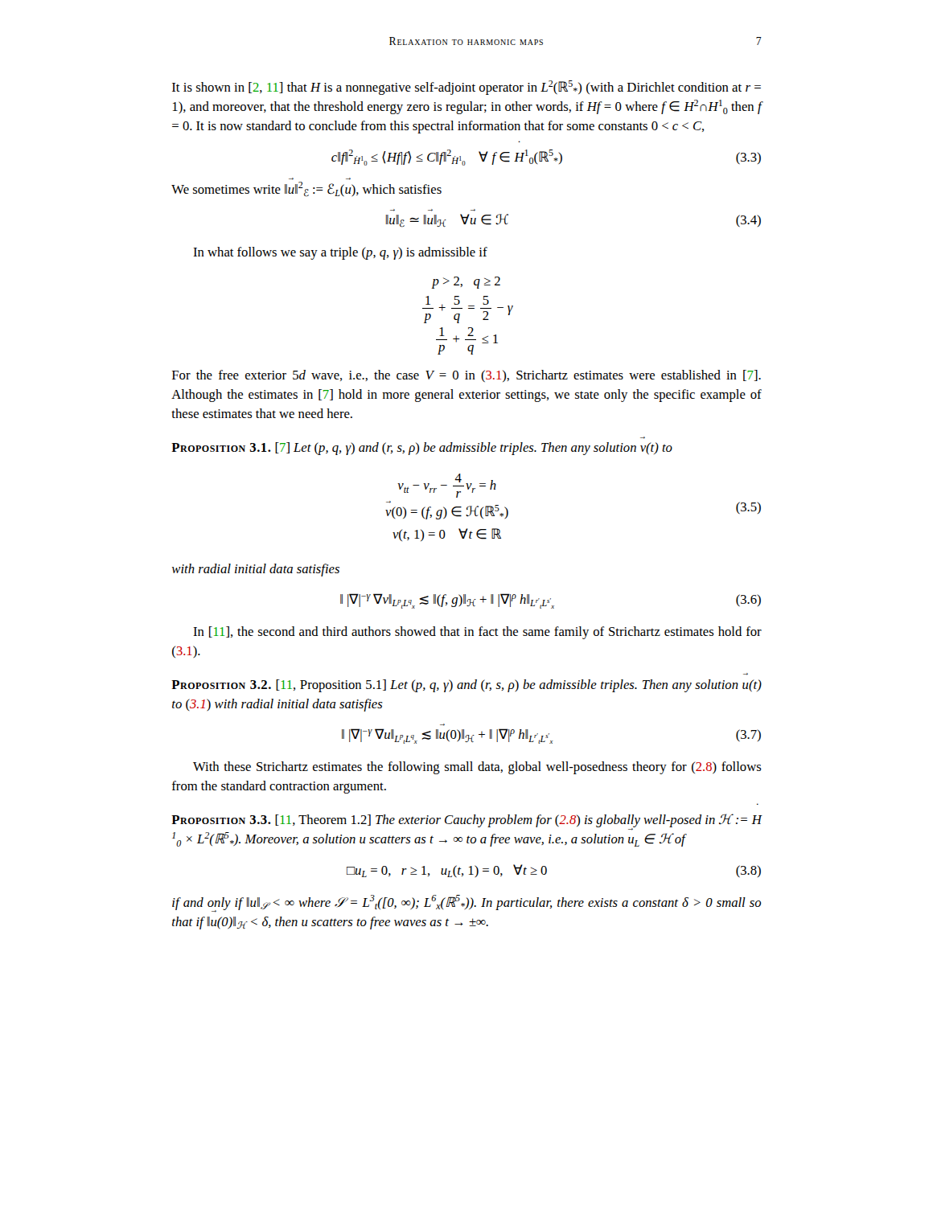Relaxation to harmonic maps 7
It is shown in [2, 11] that H is a nonnegative self-adjoint operator in L2(ℝ5*) (with a Dirichlet condition at r = 1), and moreover, that the threshold energy zero is regular; in other words, if Hf = 0 where f ∈ H2∩H 10 then f = 0. It is now standard to conclude from this spectral information that for some constants 0 < c < C,
c‖f‖2H10 ≤ ⟨Hf|f⟩ ≤ C‖f‖2H10 ∀ f ∈ H 10(ℝ5*)
(3.3)
We sometimes write ‖u‖2ℰ := ℰL(u), which satisfies
‖u‖ℰ ≃ ‖u‖ℋ ∀u ∈ ℋ
(3.4)
In what follows we say a triple (p, q, γ) is admissible if
p > 2, q ≥ 2 1 p + 5 q = 52 − γ 1 p + 2 q ≤ 1
For the free exterior 5d wave, i.e., the case V = 0 in (3.1), Strichartz estimates were established in [7]. Although the estimates in [7] hold in more general exterior settings, we state only the specific example of these estimates that we need here.
Proposition 3.1. [7] Let (p, q, γ) and (r, s, ρ) be admissible triples. Then any solution v(t) to
vtt − vrr − 4 r vr = h v(0) = (f, g) ∈ ℋ(ℝ5*) v(t, 1) = 0 ∀t ∈ ℝ
(3.5)
with radial initial data satisfies
‖ |∇|−γ ∇v‖Lpt Lqx ≲ ‖(f, g)‖ℋ + ‖ |∇|ρ h‖Lr′t Ls′x
(3.6)
In [11], the second and third authors showed that in fact the same family of Strichartz estimates hold for (3.1).
Proposition 3.2. [11, Proposition 5.1] Let (p, q, γ) and (r, s, ρ) be admissible triples. Then any solution u(t) to (3.1) with radial initial data satisfies
‖ |∇|−γ ∇u‖Lpt Lqx ≲ ‖u(0)‖ℋ + ‖ |∇|ρ h‖Lr′t Ls′x
(3.7)
With these Strichartz estimates the following small data, global well-posedness theory for (2.8) follows from the standard contraction argument.
Proposition 3.3. [11, Theorem 1.2] The exterior Cauchy problem for (2.8) is globally well-posed in ℋ := H 10 × L2(ℝ5*). Moreover, a solution u scatters as t → ∞ to a free wave, i.e., a solution uL ∈ ℋ of
□uL = 0, r ≥ 1, uL(t, 1) = 0, ∀t ≥ 0
(3.8)
if and only if ‖u‖𝒮 < ∞ where 𝒮 = L 3t([0, ∞); L 6x(ℝ5*)). In particular, there exists a constant δ > 0 small so that if ‖u(0)‖ℋ < δ, then u scatters to free waves as t → ±∞.